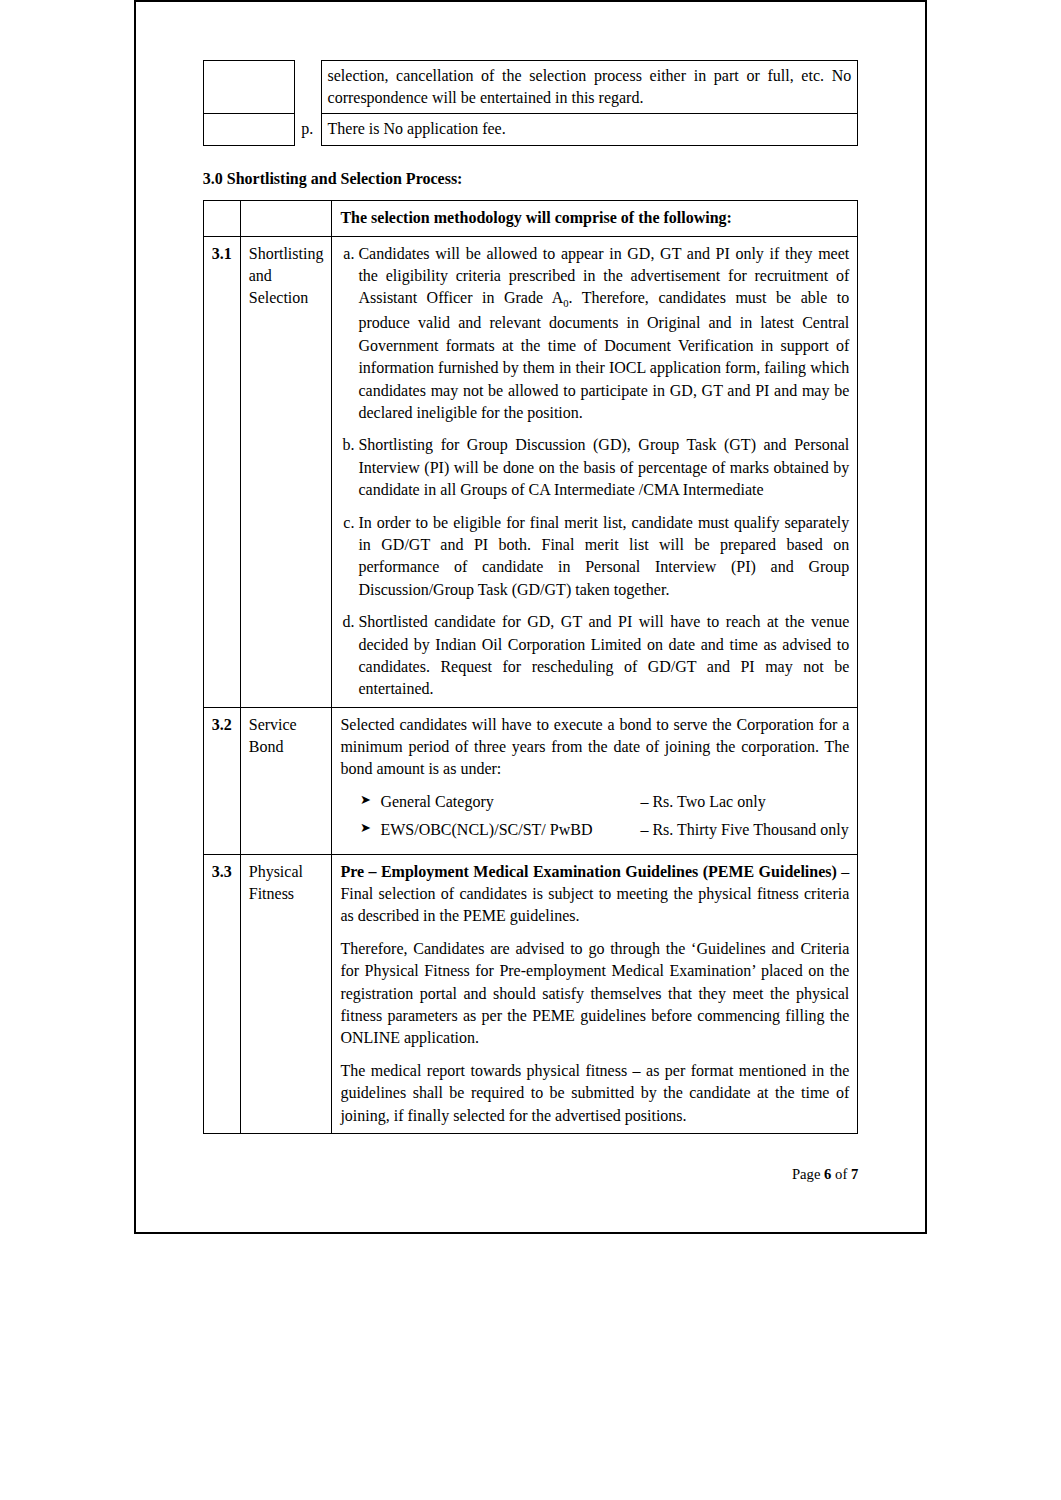| | | selection, cancellation of the selection process either in part or full, etc. No correspondence will be entertained in this regard. |
| | p. | There is No application fee. |
3.0 Shortlisting and Selection Process:
| | | The selection methodology will comprise of the following: |
| 3.1 | Shortlisting and Selection | Candidates will be allowed to appear in GD, GT and PI only if they meet the eligibility criteria prescribed in the advertisement for recruitment of Assistant Officer in Grade A 0 . Therefore, candidates must be able to produce valid and relevant documents in Original and in latest Central Government formats at the time of Document Verification in support of information furnished by them in their IOCL application form, failing which candidates may not be allowed to participate in GD, GT and PI and may be declared ineligible for the position. Shortlisting for Group Discussion (GD), Group Task (GT) and Personal Interview (PI) will be done on the basis of percentage of marks obtained by candidate in all Groups of CA Intermediate /CMA Intermediate In order to be eligible for final merit list, candidate must qualify separately in GD/GT and PI both. Final merit list will be prepared based on performance of candidate in Personal Interview (PI) and Group Discussion/Group Task (GD/GT) taken together. Shortlisted candidate for GD, GT and PI will have to reach at the venue decided by Indian Oil Corporation Limited on date and time as advised to candidates. Request for rescheduling of GD/GT and PI may not be entertained. |
| 3.2 | Service Bond | Selected candidates will have to execute a bond to serve the Corporation for a minimum period of three years from the date of joining the corporation. The bond amount is as under: General Category – Rs. Two Lac only EWS/OBC(NCL)/SC/ST/ PwBD – Rs. Thirty Five Thousand only |
| 3.3 | Physical Fitness | Pre – Employment Medical Examination Guidelines (PEME Guidelines) – Final selection of candidates is subject to meeting the physical fitness criteria as described in the PEME guidelines. Therefore, Candidates are advised to go through the ‘Guidelines and Criteria for Physical Fitness for Pre-employment Medical Examination’ placed on the registration portal and should satisfy themselves that they meet the physical fitness parameters as per the PEME guidelines before commencing filling the ONLINE application. The medical report towards physical fitness – as per format mentioned in the guidelines shall be required to be submitted by the candidate at the time of joining, if finally selected for the advertised positions. |
Page 6 of 7